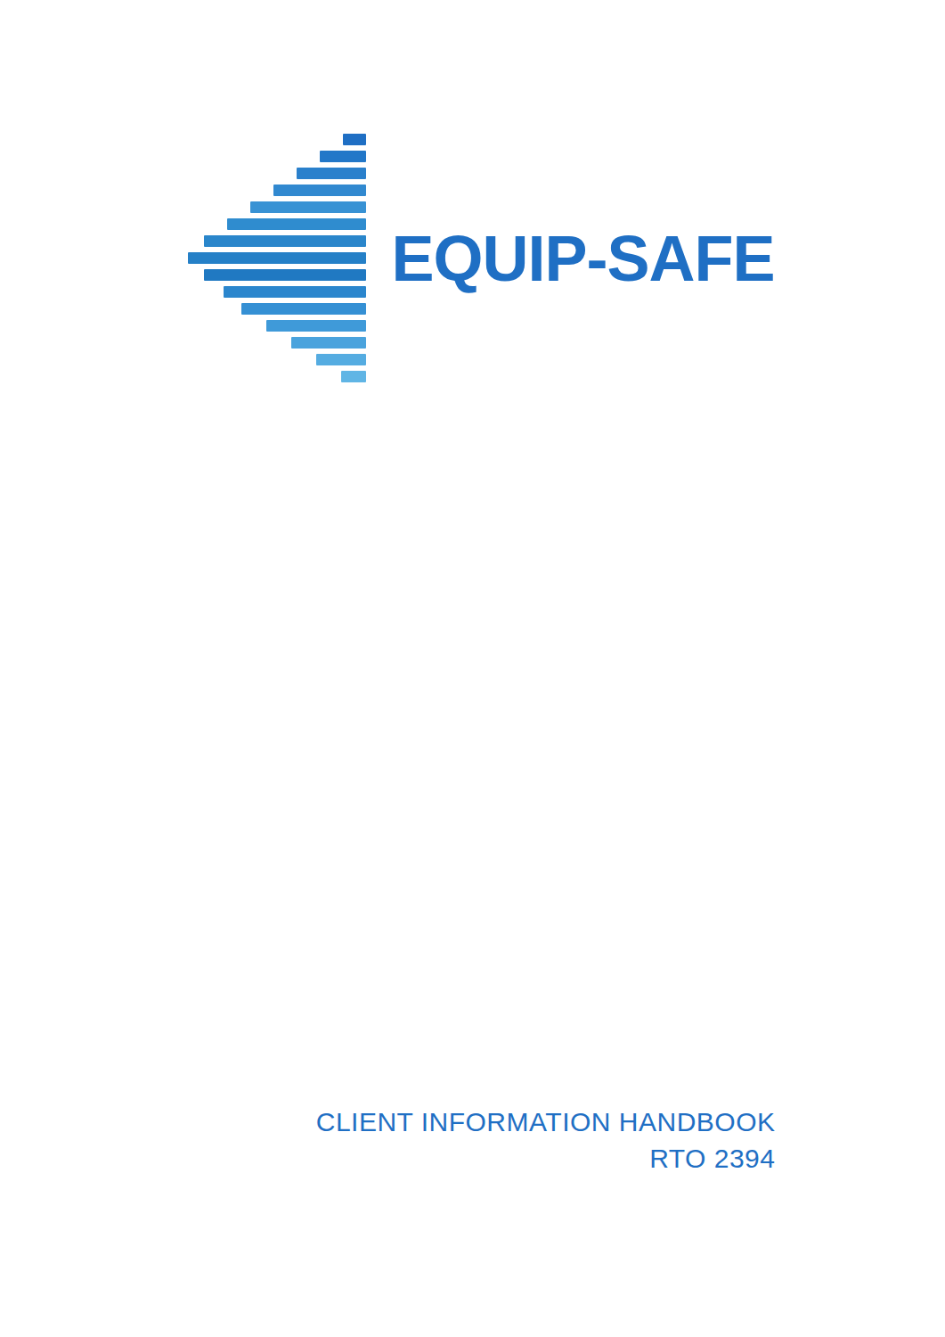EQUIP-SAFE
CLIENT INFORMATION HANDBOOK RTO 2394